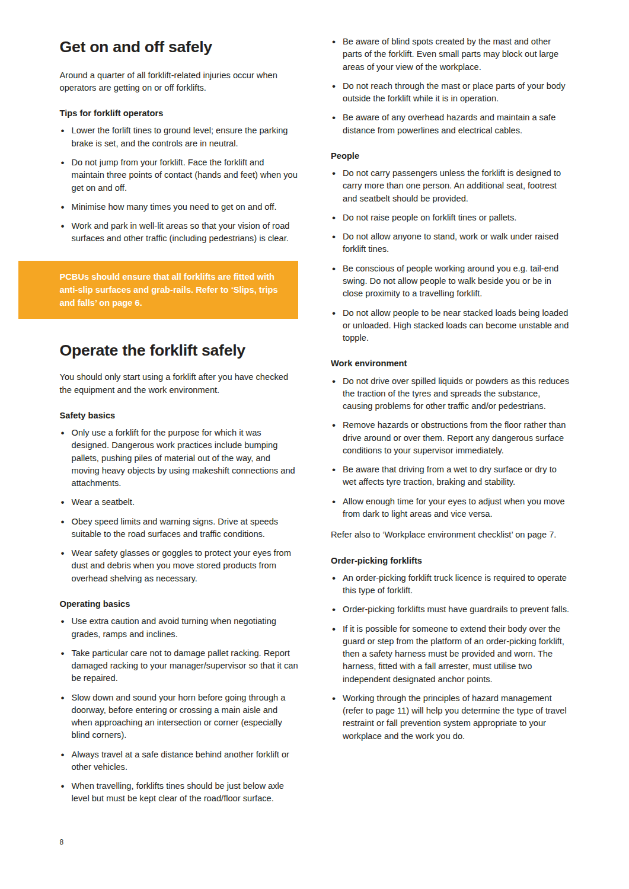Get on and off safely
Around a quarter of all forklift-related injuries occur when operators are getting on or off forklifts.
Tips for forklift operators
Lower the forlift tines to ground level; ensure the parking brake is set, and the controls are in neutral.
Do not jump from your forklift. Face the forklift and maintain three points of contact (hands and feet) when you get on and off.
Minimise how many times you need to get on and off.
Work and park in well-lit areas so that your vision of road surfaces and other traffic (including pedestrians) is clear.
PCBUs should ensure that all forklifts are fitted with anti-slip surfaces and grab-rails. Refer to ‘Slips, trips and falls’ on page 6.
Operate the forklift safely
You should only start using a forklift after you have checked the equipment and the work environment.
Safety basics
Only use a forklift for the purpose for which it was designed. Dangerous work practices include bumping pallets, pushing piles of material out of the way, and moving heavy objects by using makeshift connections and attachments.
Wear a seatbelt.
Obey speed limits and warning signs. Drive at speeds suitable to the road surfaces and traffic conditions.
Wear safety glasses or goggles to protect your eyes from dust and debris when you move stored products from overhead shelving as necessary.
Operating basics
Use extra caution and avoid turning when negotiating grades, ramps and inclines.
Take particular care not to damage pallet racking. Report damaged racking to your manager/supervisor so that it can be repaired.
Slow down and sound your horn before going through a doorway, before entering or crossing a main aisle and when approaching an intersection or corner (especially blind corners).
Always travel at a safe distance behind another forklift or other vehicles.
When travelling, forklifts tines should be just below axle level but must be kept clear of the road/floor surface.
Be aware of blind spots created by the mast and other parts of the forklift. Even small parts may block out large areas of your view of the workplace.
Do not reach through the mast or place parts of your body outside the forklift while it is in operation.
Be aware of any overhead hazards and maintain a safe distance from powerlines and electrical cables.
People
Do not carry passengers unless the forklift is designed to carry more than one person. An additional seat, footrest and seatbelt should be provided.
Do not raise people on forklift tines or pallets.
Do not allow anyone to stand, work or walk under raised forklift tines.
Be conscious of people working around you e.g. tail-end swing. Do not allow people to walk beside you or be in close proximity to a travelling forklift.
Do not allow people to be near stacked loads being loaded or unloaded. High stacked loads can become unstable and topple.
Work environment
Do not drive over spilled liquids or powders as this reduces the traction of the tyres and spreads the substance, causing problems for other traffic and/or pedestrians.
Remove hazards or obstructions from the floor rather than drive around or over them. Report any dangerous surface conditions to your supervisor immediately.
Be aware that driving from a wet to dry surface or dry to wet affects tyre traction, braking and stability.
Allow enough time for your eyes to adjust when you move from dark to light areas and vice versa.
Refer also to ‘Workplace environment checklist’ on page 7.
Order-picking forklifts
An order-picking forklift truck licence is required to operate this type of forklift.
Order-picking forklifts must have guardrails to prevent falls.
If it is possible for someone to extend their body over the guard or step from the platform of an order-picking forklift, then a safety harness must be provided and worn. The harness, fitted with a fall arrester, must utilise two independent designated anchor points.
Working through the principles of hazard management (refer to page 11) will help you determine the type of travel restraint or fall prevention system appropriate to your workplace and the work you do.
8